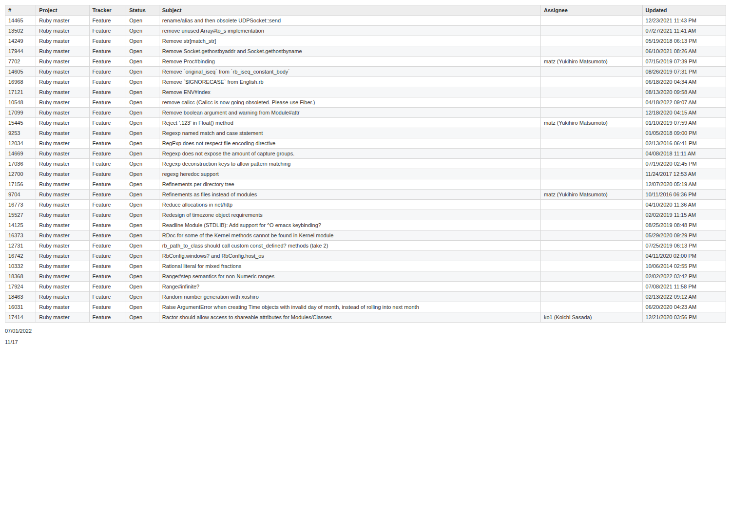| # | Project | Tracker | Status | Subject | Assignee | Updated |
| --- | --- | --- | --- | --- | --- | --- |
| 14465 | Ruby master | Feature | Open | rename/alias and then obsolete UDPSocket::send | | 12/23/2021 11:43 PM |
| 13502 | Ruby master | Feature | Open | remove unused Array#to_s implementation | | 07/27/2021 11:41 AM |
| 14249 | Ruby master | Feature | Open | Remove str[match_str] | | 05/19/2018 06:13 PM |
| 17944 | Ruby master | Feature | Open | Remove Socket.gethostbyaddr and Socket.gethostbyname | | 06/10/2021 08:26 AM |
| 7702 | Ruby master | Feature | Open | Remove Proc#binding | matz (Yukihiro Matsumoto) | 07/15/2019 07:39 PM |
| 14605 | Ruby master | Feature | Open | Remove `original_iseq` from `rb_iseq_constant_body` | | 08/26/2019 07:31 PM |
| 16968 | Ruby master | Feature | Open | Remove `$IGNORECASE` from English.rb | | 06/18/2020 04:34 AM |
| 17121 | Ruby master | Feature | Open | Remove ENV#index | | 08/13/2020 09:58 AM |
| 10548 | Ruby master | Feature | Open | remove callcc (Callcc is now going obsoleted. Please use Fiber.) | | 04/18/2022 09:07 AM |
| 17099 | Ruby master | Feature | Open | Remove boolean argument and warning from Module#attr | | 12/18/2020 04:15 AM |
| 15445 | Ruby master | Feature | Open | Reject '.123' in Float() method | matz (Yukihiro Matsumoto) | 01/10/2019 07:59 AM |
| 9253 | Ruby master | Feature | Open | Regexp named match and case statement | | 01/05/2018 09:00 PM |
| 12034 | Ruby master | Feature | Open | RegExp does not respect file encoding directive | | 02/13/2016 06:41 PM |
| 14669 | Ruby master | Feature | Open | Regexp does not expose the amount of capture groups. | | 04/08/2018 11:11 AM |
| 17036 | Ruby master | Feature | Open | Regexp deconstruction keys to allow pattern matching | | 07/19/2020 02:45 PM |
| 12700 | Ruby master | Feature | Open | regexg heredoc support | | 11/24/2017 12:53 AM |
| 17156 | Ruby master | Feature | Open | Refinements per directory tree | | 12/07/2020 05:19 AM |
| 9704 | Ruby master | Feature | Open | Refinements as files instead of modules | matz (Yukihiro Matsumoto) | 10/11/2016 06:36 PM |
| 16773 | Ruby master | Feature | Open | Reduce allocations in net/http | | 04/10/2020 11:36 AM |
| 15527 | Ruby master | Feature | Open | Redesign of timezone object requirements | | 02/02/2019 11:15 AM |
| 14125 | Ruby master | Feature | Open | Readline Module (STDLIB): Add support for ^O emacs keybinding? | | 08/25/2019 08:48 PM |
| 16373 | Ruby master | Feature | Open | RDoc for some of the Kernel methods cannot be found in Kernel module | | 05/29/2020 09:29 PM |
| 12731 | Ruby master | Feature | Open | rb_path_to_class should call custom const_defined? methods (take 2) | | 07/25/2019 06:13 PM |
| 16742 | Ruby master | Feature | Open | RbConfig.windows? and RbConfig.host_os | | 04/11/2020 02:00 PM |
| 10332 | Ruby master | Feature | Open | Rational literal for mixed fractions | | 10/06/2014 02:55 PM |
| 18368 | Ruby master | Feature | Open | Range#step semantics for non-Numeric ranges | | 02/02/2022 03:42 PM |
| 17924 | Ruby master | Feature | Open | Range#infinite? | | 07/08/2021 11:58 PM |
| 18463 | Ruby master | Feature | Open | Random number generation with xoshiro | | 02/13/2022 09:12 AM |
| 16031 | Ruby master | Feature | Open | Raise ArgumentError when creating Time objects with invalid day of month, instead of rolling into next month | | 06/20/2020 04:23 AM |
| 17414 | Ruby master | Feature | Open | Ractor should allow access to shareable attributes for Modules/Classes | ko1 (Koichi Sasada) | 12/21/2020 03:56 PM |
07/01/2022
11/17